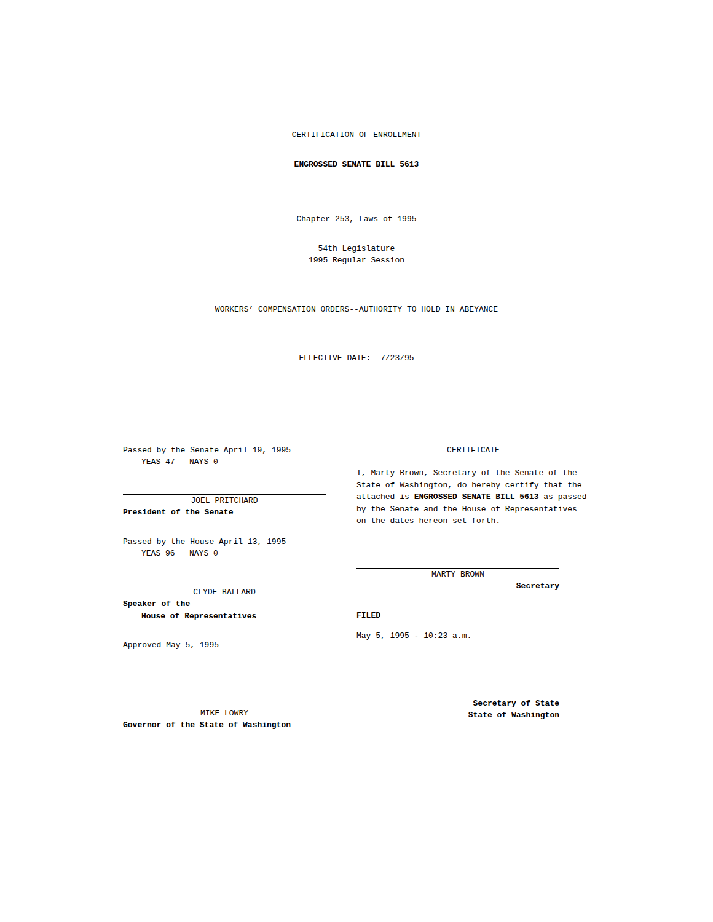CERTIFICATION OF ENROLLMENT
ENGROSSED SENATE BILL 5613
Chapter 253, Laws of 1995
54th Legislature
1995 Regular Session
WORKERS’ COMPENSATION ORDERS--AUTHORITY TO HOLD IN ABEYANCE
EFFECTIVE DATE: 7/23/95
| Passed by the Senate April 19, 1995 YEAS 47 NAYS 0 JOEL PRITCHARD President of the Senate Passed by the House April 13, 1995 YEAS 96 NAYS 0 CLYDE BALLARD Speaker of the House of Representatives Approved May 5, 1995 MIKE LOWRY Governor of the State of Washington | CERTIFICATE I, Marty Brown, Secretary of the Senate of the State of Washington, do hereby certify that the attached is ENGROSSED SENATE BILL 5613 as passed by the Senate and the House of Representatives on the dates hereon set forth. MARTY BROWN Secretary FILED May 5, 1995 - 10:23 a.m. Secretary of State State of Washington |